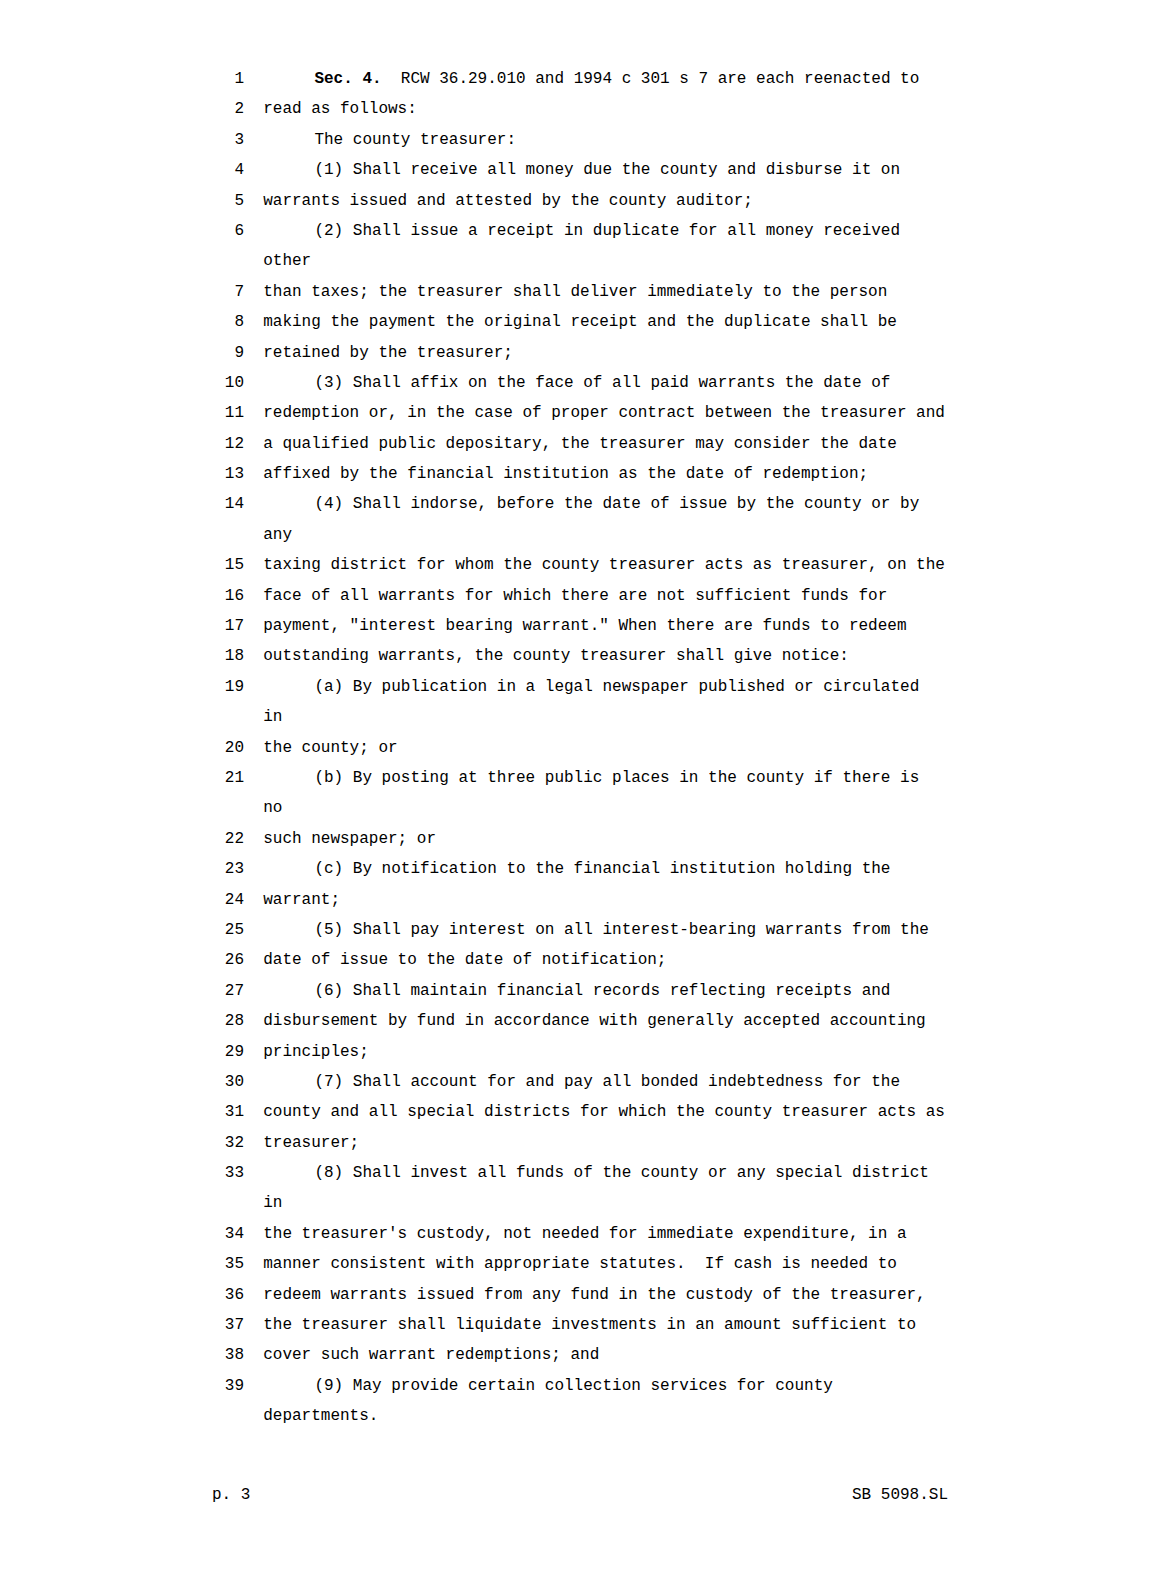Sec. 4. RCW 36.29.010 and 1994 c 301 s 7 are each reenacted to
read as follows:
The county treasurer:
(1) Shall receive all money due the county and disburse it on
warrants issued and attested by the county auditor;
(2) Shall issue a receipt in duplicate for all money received other
than taxes; the treasurer shall deliver immediately to the person
making the payment the original receipt and the duplicate shall be
retained by the treasurer;
(3) Shall affix on the face of all paid warrants the date of
redemption or, in the case of proper contract between the treasurer and
a qualified public depositary, the treasurer may consider the date
affixed by the financial institution as the date of redemption;
(4) Shall indorse, before the date of issue by the county or by any
taxing district for whom the county treasurer acts as treasurer, on the
face of all warrants for which there are not sufficient funds for
payment, "interest bearing warrant." When there are funds to redeem
outstanding warrants, the county treasurer shall give notice:
(a) By publication in a legal newspaper published or circulated in
the county; or
(b) By posting at three public places in the county if there is no
such newspaper; or
(c) By notification to the financial institution holding the
warrant;
(5) Shall pay interest on all interest-bearing warrants from the
date of issue to the date of notification;
(6) Shall maintain financial records reflecting receipts and
disbursement by fund in accordance with generally accepted accounting
principles;
(7) Shall account for and pay all bonded indebtedness for the
county and all special districts for which the county treasurer acts as
treasurer;
(8) Shall invest all funds of the county or any special district in
the treasurer's custody, not needed for immediate expenditure, in a
manner consistent with appropriate statutes. If cash is needed to
redeem warrants issued from any fund in the custody of the treasurer,
the treasurer shall liquidate investments in an amount sufficient to
cover such warrant redemptions; and
(9) May provide certain collection services for county departments.
p. 3 SB 5098.SL